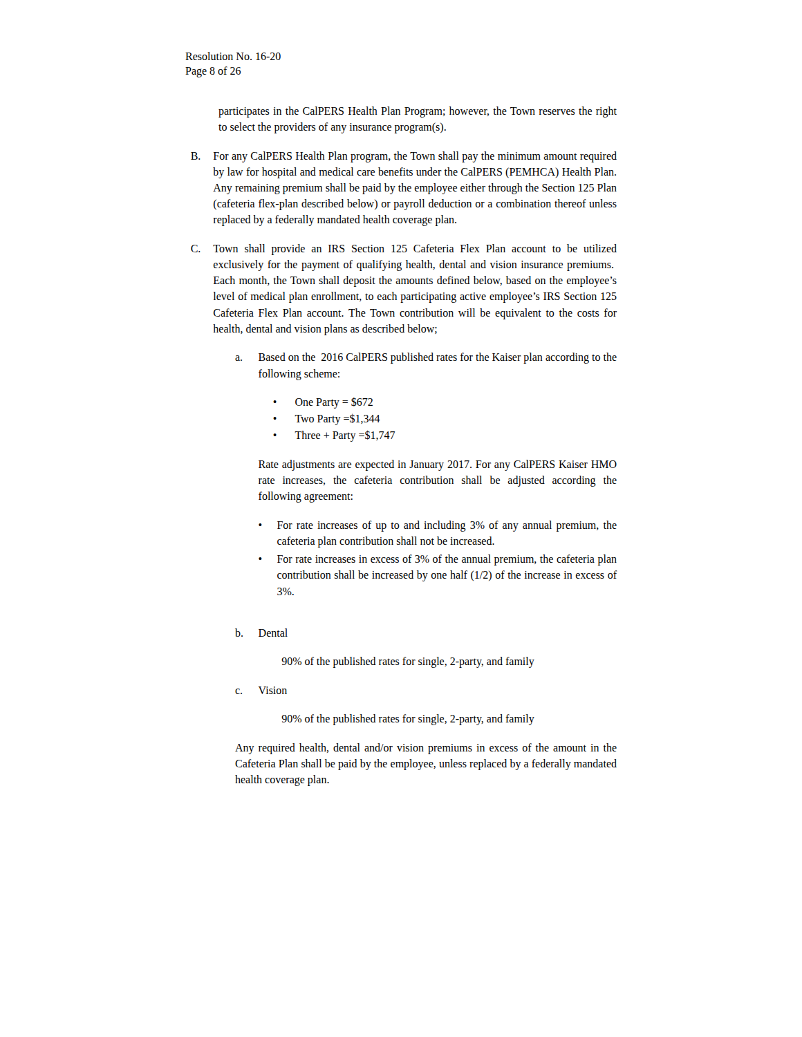Resolution No. 16-20
Page 8 of 26
participates in the CalPERS Health Plan Program; however, the Town reserves the right to select the providers of any insurance program(s).
B.
For any CalPERS Health Plan program, the Town shall pay the minimum amount required by law for hospital and medical care benefits under the CalPERS (PEMHCA) Health Plan. Any remaining premium shall be paid by the employee either through the Section 125 Plan (cafeteria flex-plan described below) or payroll deduction or a combination thereof unless replaced by a federally mandated health coverage plan.
C.
Town shall provide an IRS Section 125 Cafeteria Flex Plan account to be utilized exclusively for the payment of qualifying health, dental and vision insurance premiums. Each month, the Town shall deposit the amounts defined below, based on the employee’s level of medical plan enrollment, to each participating active employee’s IRS Section 125 Cafeteria Flex Plan account. The Town contribution will be equivalent to the costs for health, dental and vision plans as described below;
a.
Based on the 2016 CalPERS published rates for the Kaiser plan according to the following scheme:
One Party = $672
Two Party =$1,344
Three + Party =$1,747
Rate adjustments are expected in January 2017. For any CalPERS Kaiser HMO rate increases, the cafeteria contribution shall be adjusted according the following agreement:
For rate increases of up to and including 3% of any annual premium, the cafeteria plan contribution shall not be increased.
For rate increases in excess of 3% of the annual premium, the cafeteria plan contribution shall be increased by one half (1/2) of the increase in excess of 3%.
b.
Dental
90% of the published rates for single, 2-party, and family
c.
Vision
90% of the published rates for single, 2-party, and family
Any required health, dental and/or vision premiums in excess of the amount in the Cafeteria Plan shall be paid by the employee, unless replaced by a federally mandated health coverage plan.